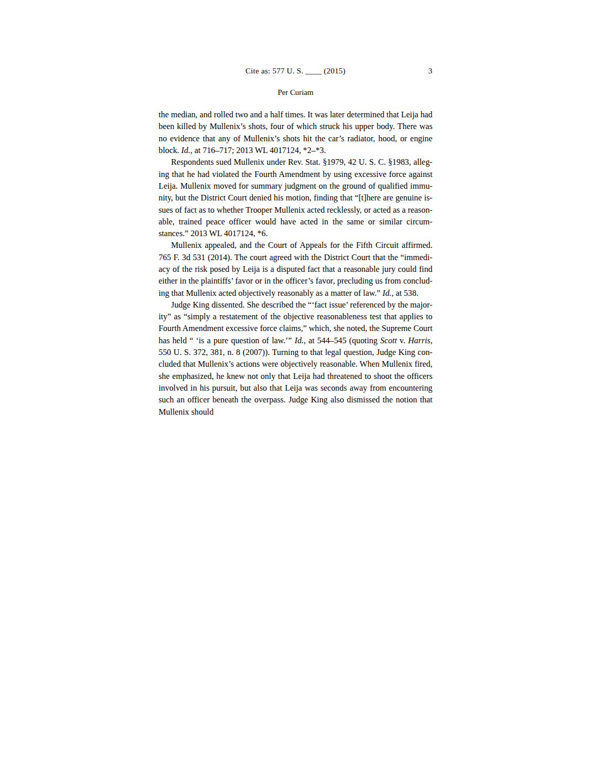Cite as: 577 U. S. ____ (2015) 3
Per Curiam
the median, and rolled two and a half times. It was later determined that Leija had been killed by Mullenix’s shots, four of which struck his upper body. There was no evidence that any of Mullenix’s shots hit the car’s radiator, hood, or engine block. Id., at 716–717; 2013 WL 4017124, *2–*3.
Respondents sued Mullenix under Rev. Stat. §1979, 42 U. S. C. §1983, alleging that he had violated the Fourth Amendment by using excessive force against Leija. Mullenix moved for summary judgment on the ground of qualified immunity, but the District Court denied his motion, finding that “[t]here are genuine issues of fact as to whether Trooper Mullenix acted recklessly, or acted as a reasonable, trained peace officer would have acted in the same or similar circumstances.” 2013 WL 4017124, *6.
Mullenix appealed, and the Court of Appeals for the Fifth Circuit affirmed. 765 F. 3d 531 (2014). The court agreed with the District Court that the “immediacy of the risk posed by Leija is a disputed fact that a reasonable jury could find either in the plaintiffs’ favor or in the officer’s favor, precluding us from concluding that Mullenix acted objectively reasonably as a matter of law.” Id., at 538.
Judge King dissented. She described the “‘fact issue’ referenced by the majority” as “simply a restatement of the objective reasonableness test that applies to Fourth Amendment excessive force claims,” which, she noted, the Supreme Court has held “ ‘is a pure question of law.’” Id., at 544–545 (quoting Scott v. Harris, 550 U. S. 372, 381, n. 8 (2007)). Turning to that legal question, Judge King concluded that Mullenix’s actions were objectively reasonable. When Mullenix fired, she emphasized, he knew not only that Leija had threatened to shoot the officers involved in his pursuit, but also that Leija was seconds away from encountering such an officer beneath the overpass. Judge King also dismissed the notion that Mullenix should